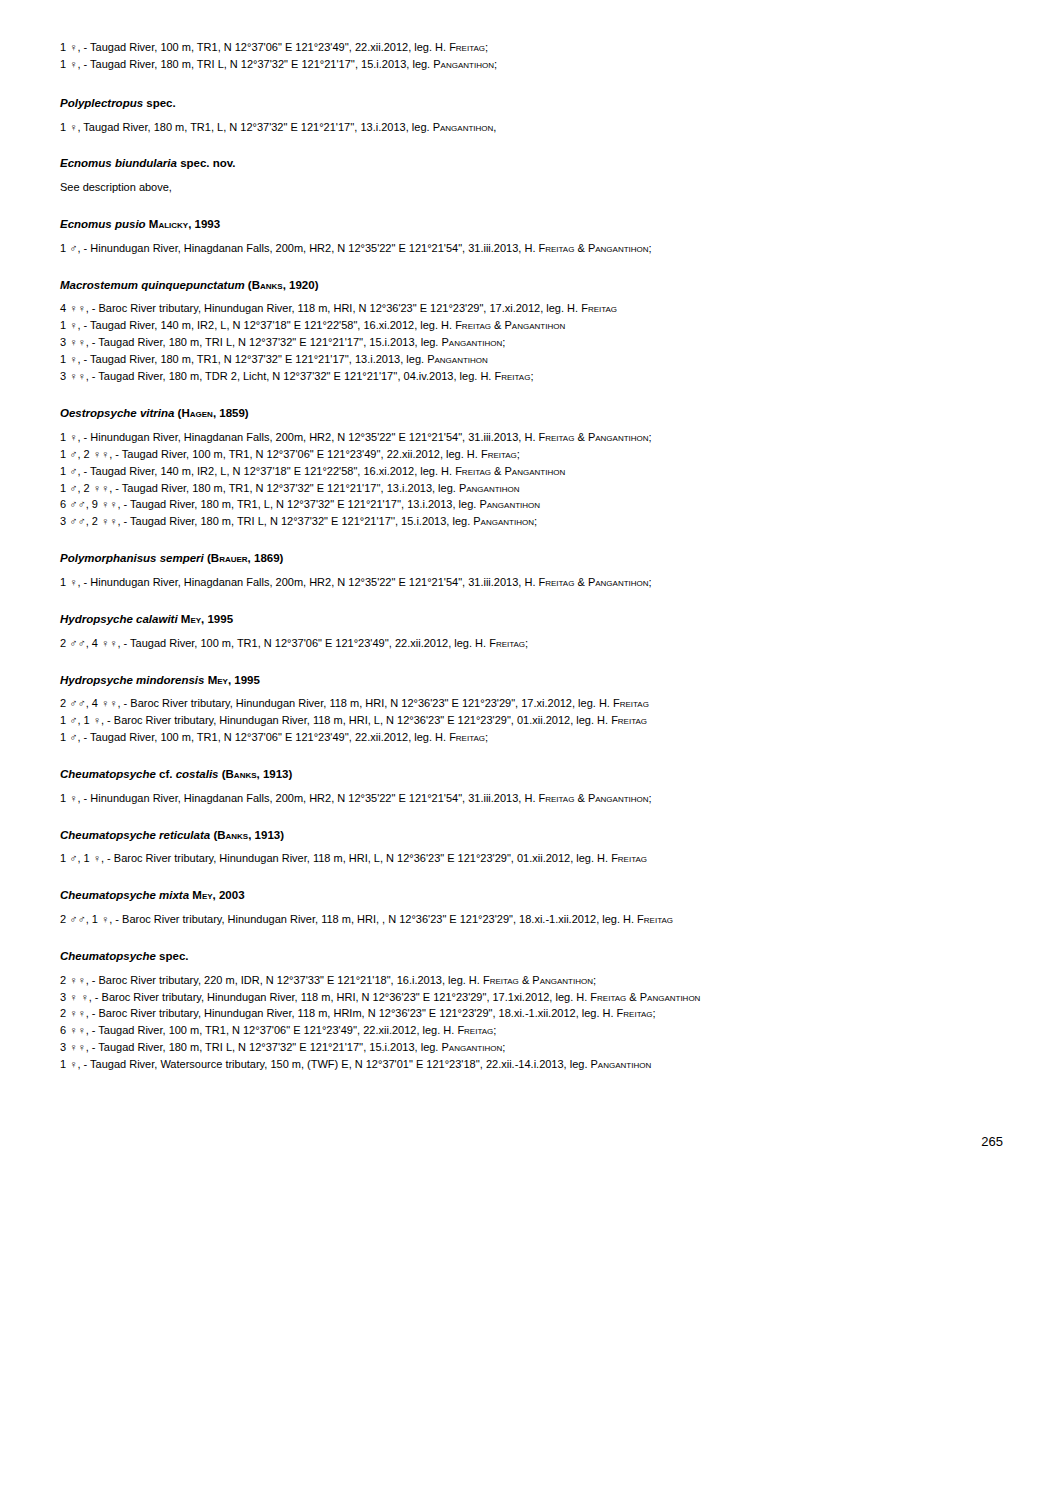1 ♀, - Taugad River, 100 m, TR1, N 12°37'06" E 121°23'49'', 22.xii.2012, leg. H. Freitag;
1 ♀, - Taugad River, 180 m, TRI L, N 12°37'32" E 121°21'17'', 15.i.2013, leg. Pangantihon;
Polyplectropus spec.
1 ♀, Taugad River, 180 m, TR1, L, N 12°37'32" E 121°21'17'', 13.i.2013, leg. Pangantihon,
Ecnomus biundularia spec. nov.
See description above,
Ecnomus pusio Malicky, 1993
1 ♂, - Hinundugan River, Hinagdanan Falls, 200m, HR2, N 12°35'22" E 121°21'54", 31.iii.2013, H. Freitag & Pangantihon;
Macrostemum quinquepunctatum (Banks, 1920)
4 ♀♀, - Baroc River tributary, Hinundugan River, 118 m, HRI, N 12°36'23" E 121°23'29", 17.xi.2012, leg. H. Freitag
1 ♀, - Taugad River, 140 m, IR2, L, N 12°37'18" E 121°22'58", 16.xi.2012, leg. H. Freitag & Pangantihon
3 ♀♀, - Taugad River, 180 m, TRI L, N 12°37'32" E 121°21'17'', 15.i.2013, leg. Pangantihon;
1 ♀, - Taugad River, 180 m, TR1, N 12°37'32" E 121°21'17'', 13.i.2013, leg. Pangantihon
3 ♀♀, - Taugad River, 180 m, TDR 2, Licht, N 12°37'32" E 121°21'17'', 04.iv.2013, leg. H. Freitag;
Oestropsyche vitrina (Hagen, 1859)
1 ♀, - Hinundugan River, Hinagdanan Falls, 200m, HR2, N 12°35'22" E 121°21'54", 31.iii.2013, H. Freitag & Pangantihon;
1 ♂, 2 ♀♀, - Taugad River, 100 m, TR1, N 12°37'06" E 121°23'49'', 22.xii.2012, leg. H. Freitag;
1 ♂, - Taugad River, 140 m, IR2, L, N 12°37'18" E 121°22'58", 16.xi.2012, leg. H. Freitag & Pangantihon
1 ♂, 2 ♀♀, - Taugad River, 180 m, TR1, N 12°37'32" E 121°21'17'', 13.i.2013, leg. Pangantihon
6 ♂♂, 9 ♀♀, - Taugad River, 180 m, TR1, L, N 12°37'32" E 121°21'17'', 13.i.2013, leg. Pangantihon
3 ♂♂, 2 ♀♀, - Taugad River, 180 m, TRI L, N 12°37'32" E 121°21'17'', 15.i.2013, leg. Pangantihon;
Polymorphanisus semperi (Brauer, 1869)
1 ♀, - Hinundugan River, Hinagdanan Falls, 200m, HR2, N 12°35'22" E 121°21'54", 31.iii.2013, H. Freitag & Pangantihon;
Hydropsyche calawiti Mey, 1995
2 ♂♂, 4 ♀♀, - Taugad River, 100 m, TR1, N 12°37'06" E 121°23'49'', 22.xii.2012, leg. H. Freitag;
Hydropsyche mindorensis Mey, 1995
2 ♂♂, 4 ♀♀, - Baroc River tributary, Hinundugan River, 118 m, HRI, N 12°36'23" E 121°23'29", 17.xi.2012, leg. H. Freitag
1 ♂, 1 ♀, - Baroc River tributary, Hinundugan River, 118 m, HRI, L, N 12°36'23" E 121°23'29", 01.xii.2012, leg. H. Freitag
1 ♂, - Taugad River, 100 m, TR1, N 12°37'06" E 121°23'49'', 22.xii.2012, leg. H. Freitag;
Cheumatopsyche cf. costalis (Banks, 1913)
1 ♀, - Hinundugan River, Hinagdanan Falls, 200m, HR2, N 12°35'22" E 121°21'54", 31.iii.2013, H. Freitag & Pangantihon;
Cheumatopsyche reticulata (Banks, 1913)
1 ♂, 1 ♀, - Baroc River tributary, Hinundugan River, 118 m, HRI, L, N 12°36'23" E 121°23'29", 01.xii.2012, leg. H. Freitag
Cheumatopsyche mixta Mey, 2003
2 ♂♂, 1 ♀, - Baroc River tributary, Hinundugan River, 118 m, HRI, , N 12°36'23" E 121°23'29", 18.xi.-1.xii.2012, leg. H. Freitag
Cheumatopsyche spec.
2 ♀♀, - Baroc River tributary, 220 m, IDR, N 12°37'33" E 121°21'18", 16.i.2013, leg. H. Freitag & Pangantihon;
3 ♀ ♀, - Baroc River tributary, Hinundugan River, 118 m, HRI, N 12°36'23" E 121°23'29", 17.1xi.2012, leg. H. Freitag & Pangantihon
2 ♀♀, - Baroc River tributary, Hinundugan River, 118 m, HRIm, N 12°36'23" E 121°23'29", 18.xi.-1.xii.2012, leg. H. Freitag;
6 ♀♀, - Taugad River, 100 m, TR1, N 12°37'06" E 121°23'49'', 22.xii.2012, leg. H. Freitag;
3 ♀♀, - Taugad River, 180 m, TRI L, N 12°37'32" E 121°21'17'', 15.i.2013, leg. Pangantihon;
1 ♀, - Taugad River, Watersource tributary, 150 m, (TWF) E, N 12°37'01" E 121°23'18'', 22.xii.-14.i.2013, leg. Pangantihon
265